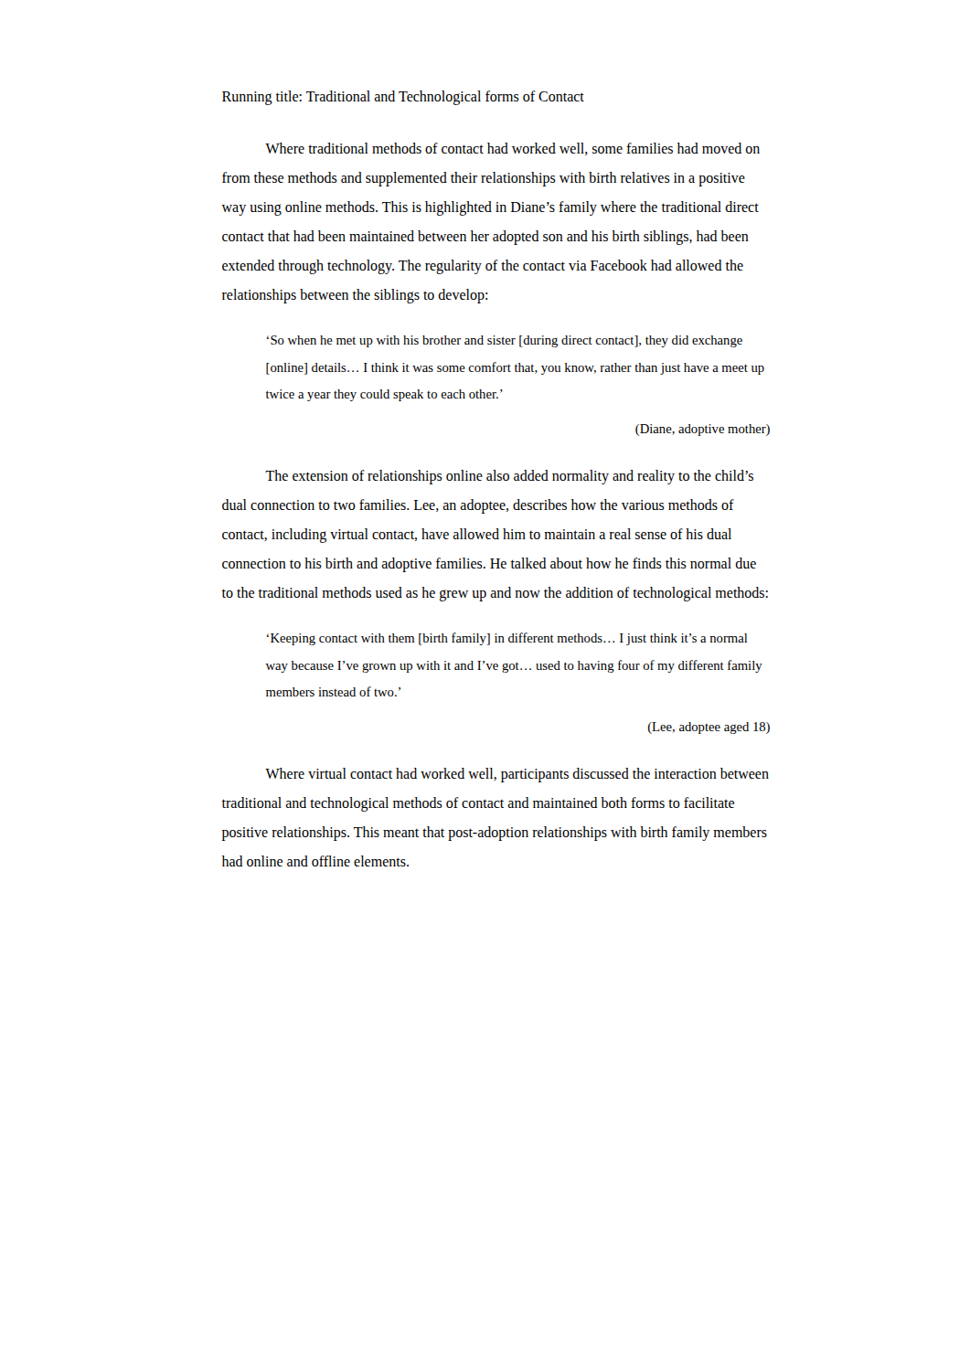Running title: Traditional and Technological forms of Contact
Where traditional methods of contact had worked well, some families had moved on from these methods and supplemented their relationships with birth relatives in a positive way using online methods. This is highlighted in Diane’s family where the traditional direct contact that had been maintained between her adopted son and his birth siblings, had been extended through technology. The regularity of the contact via Facebook had allowed the relationships between the siblings to develop:
‘So when he met up with his brother and sister [during direct contact], they did exchange [online] details… I think it was some comfort that, you know, rather than just have a meet up twice a year they could speak to each other.’
(Diane, adoptive mother)
The extension of relationships online also added normality and reality to the child’s dual connection to two families. Lee, an adoptee, describes how the various methods of contact, including virtual contact, have allowed him to maintain a real sense of his dual connection to his birth and adoptive families. He talked about how he finds this normal due to the traditional methods used as he grew up and now the addition of technological methods:
‘Keeping contact with them [birth family] in different methods… I just think it’s a normal way because I’ve grown up with it and I’ve got… used to having four of my different family members instead of two.’
(Lee, adoptee aged 18)
Where virtual contact had worked well, participants discussed the interaction between traditional and technological methods of contact and maintained both forms to facilitate positive relationships. This meant that post-adoption relationships with birth family members had online and offline elements.